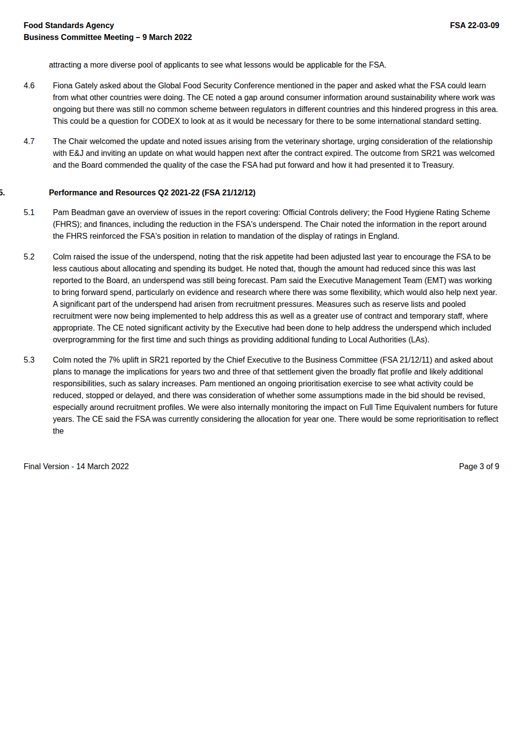Food Standards Agency
Business Committee Meeting – 9 March 2022
FSA 22-03-09
attracting a more diverse pool of applicants to see what lessons would be applicable for the FSA.
4.6
Fiona Gately asked about the Global Food Security Conference mentioned in the paper and asked what the FSA could learn from what other countries were doing. The CE noted a gap around consumer information around sustainability where work was ongoing but there was still no common scheme between regulators in different countries and this hindered progress in this area. This could be a question for CODEX to look at as it would be necessary for there to be some international standard setting.
4.7
The Chair welcomed the update and noted issues arising from the veterinary shortage, urging consideration of the relationship with E&J and inviting an update on what would happen next after the contract expired. The outcome from SR21 was welcomed and the Board commended the quality of the case the FSA had put forward and how it had presented it to Treasury.
5. Performance and Resources Q2 2021-22 (FSA 21/12/12)
5.1
Pam Beadman gave an overview of issues in the report covering: Official Controls delivery; the Food Hygiene Rating Scheme (FHRS); and finances, including the reduction in the FSA's underspend. The Chair noted the information in the report around the FHRS reinforced the FSA's position in relation to mandation of the display of ratings in England.
5.2
Colm raised the issue of the underspend, noting that the risk appetite had been adjusted last year to encourage the FSA to be less cautious about allocating and spending its budget. He noted that, though the amount had reduced since this was last reported to the Board, an underspend was still being forecast. Pam said the Executive Management Team (EMT) was working to bring forward spend, particularly on evidence and research where there was some flexibility, which would also help next year. A significant part of the underspend had arisen from recruitment pressures. Measures such as reserve lists and pooled recruitment were now being implemented to help address this as well as a greater use of contract and temporary staff, where appropriate. The CE noted significant activity by the Executive had been done to help address the underspend which included overprogramming for the first time and such things as providing additional funding to Local Authorities (LAs).
5.3
Colm noted the 7% uplift in SR21 reported by the Chief Executive to the Business Committee (FSA 21/12/11) and asked about plans to manage the implications for years two and three of that settlement given the broadly flat profile and likely additional responsibilities, such as salary increases. Pam mentioned an ongoing prioritisation exercise to see what activity could be reduced, stopped or delayed, and there was consideration of whether some assumptions made in the bid should be revised, especially around recruitment profiles. We were also internally monitoring the impact on Full Time Equivalent numbers for future years. The CE said the FSA was currently considering the allocation for year one. There would be some reprioritisation to reflect the
Final Version - 14 March 2022
Page 3 of 9